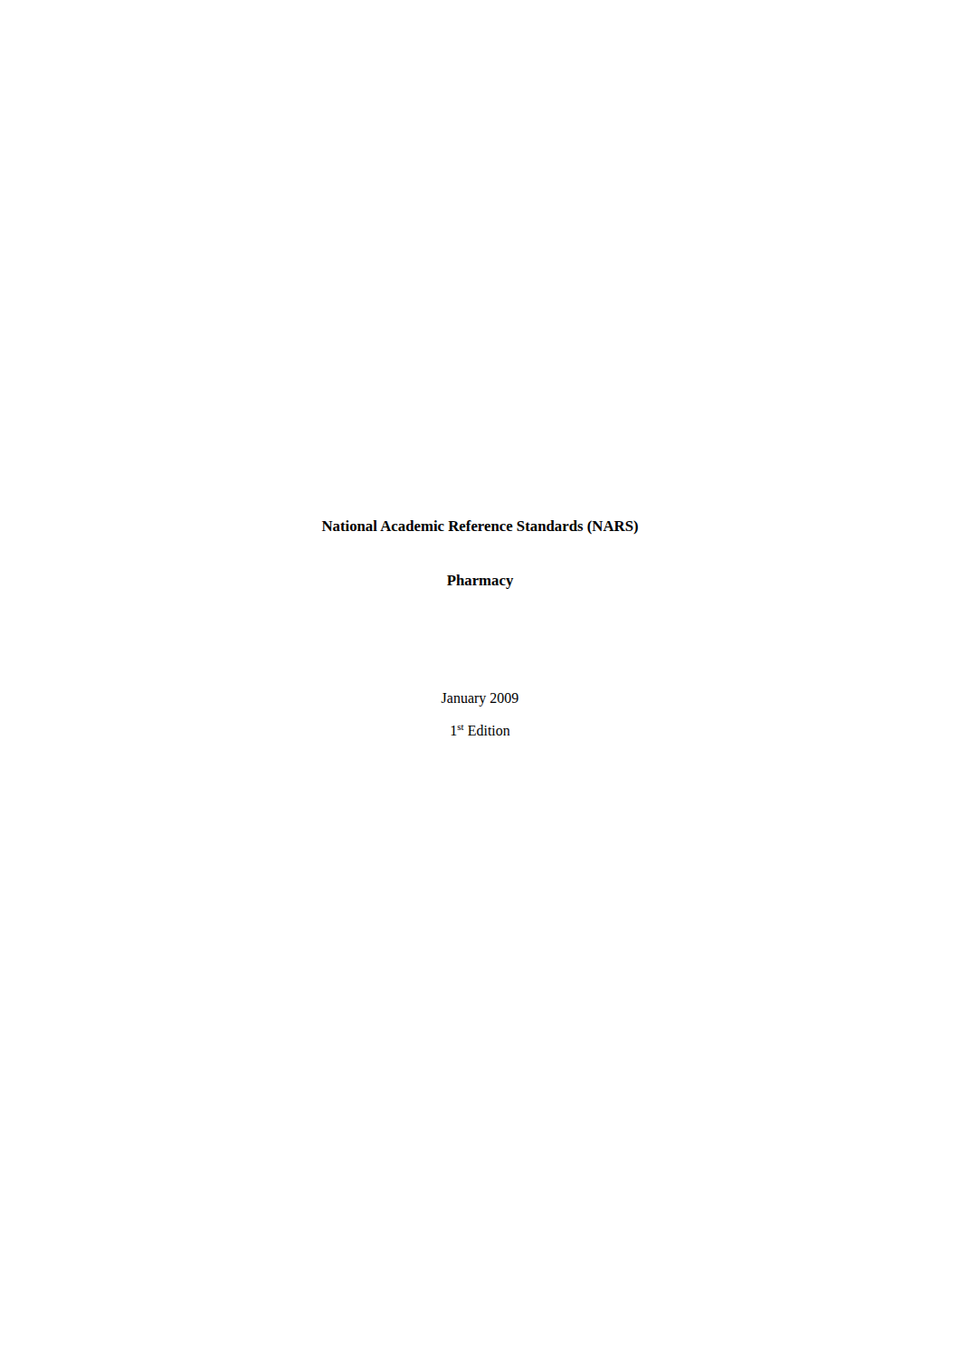National Academic Reference Standards (NARS)
Pharmacy
January 2009
1st Edition